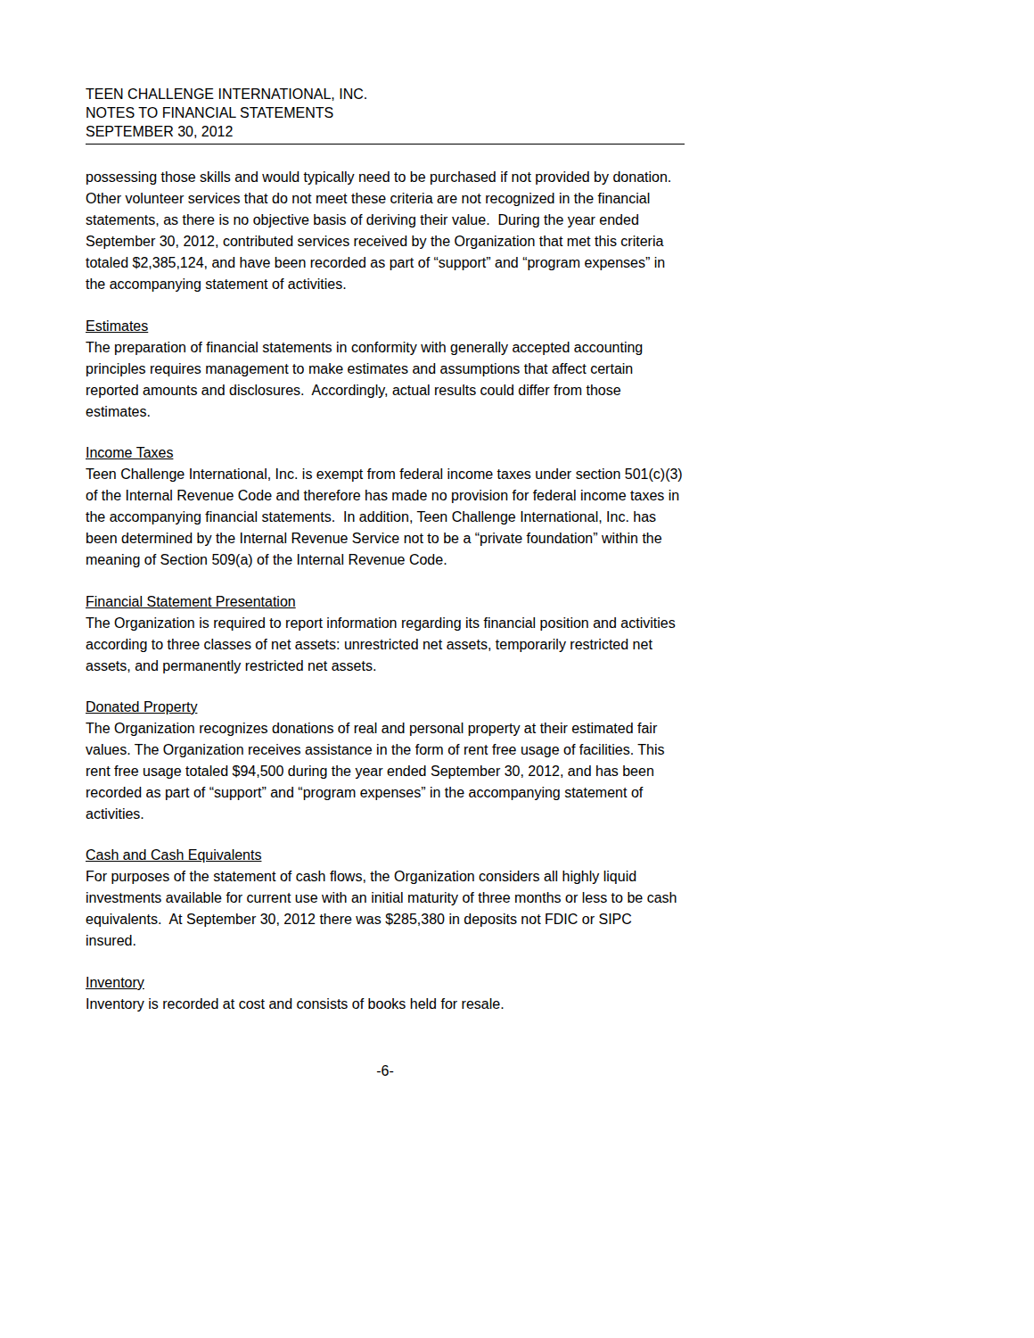TEEN CHALLENGE INTERNATIONAL, INC.
NOTES TO FINANCIAL STATEMENTS
SEPTEMBER 30, 2012
possessing those skills and would typically need to be purchased if not provided by donation. Other volunteer services that do not meet these criteria are not recognized in the financial statements, as there is no objective basis of deriving their value. During the year ended September 30, 2012, contributed services received by the Organization that met this criteria totaled $2,385,124, and have been recorded as part of “support” and “program expenses” in the accompanying statement of activities.
Estimates
The preparation of financial statements in conformity with generally accepted accounting principles requires management to make estimates and assumptions that affect certain reported amounts and disclosures. Accordingly, actual results could differ from those estimates.
Income Taxes
Teen Challenge International, Inc. is exempt from federal income taxes under section 501(c)(3) of the Internal Revenue Code and therefore has made no provision for federal income taxes in the accompanying financial statements. In addition, Teen Challenge International, Inc. has been determined by the Internal Revenue Service not to be a “private foundation” within the meaning of Section 509(a) of the Internal Revenue Code.
Financial Statement Presentation
The Organization is required to report information regarding its financial position and activities according to three classes of net assets: unrestricted net assets, temporarily restricted net assets, and permanently restricted net assets.
Donated Property
The Organization recognizes donations of real and personal property at their estimated fair values. The Organization receives assistance in the form of rent free usage of facilities. This rent free usage totaled $94,500 during the year ended September 30, 2012, and has been recorded as part of “support” and “program expenses” in the accompanying statement of activities.
Cash and Cash Equivalents
For purposes of the statement of cash flows, the Organization considers all highly liquid investments available for current use with an initial maturity of three months or less to be cash equivalents. At September 30, 2012 there was $285,380 in deposits not FDIC or SIPC insured.
Inventory
Inventory is recorded at cost and consists of books held for resale.
-6-